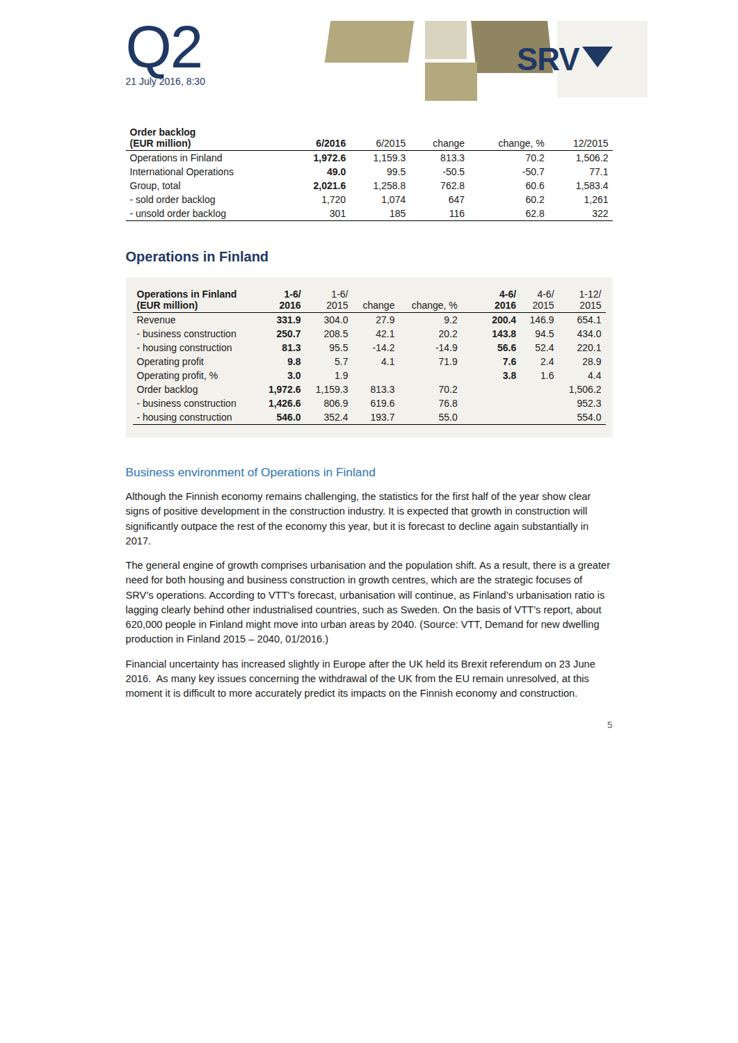Q2
21 July 2016, 8:30
SRV
| Order backlog (EUR million) | 6/2016 | 6/2015 | change | change, % | 12/2015 |
| --- | --- | --- | --- | --- | --- |
| Operations in Finland | 1,972.6 | 1,159.3 | 813.3 | 70.2 | 1,506.2 |
| International Operations | 49.0 | 99.5 | -50.5 | -50.7 | 77.1 |
| Group, total | 2,021.6 | 1,258.8 | 762.8 | 60.6 | 1,583.4 |
| - sold order backlog | 1,720 | 1,074 | 647 | 60.2 | 1,261 |
| - unsold order backlog | 301 | 185 | 116 | 62.8 | 322 |
Operations in Finland
| Operations in Finland (EUR million) | 1-6/ 2016 | 1-6/ 2015 | change | change, % | | 4-6/ 2016 | 4-6/ 2015 | 1-12/ 2015 |
| --- | --- | --- | --- | --- | --- | --- | --- | --- |
| Revenue | 331.9 | 304.0 | 27.9 | 9.2 | | 200.4 | 146.9 | 654.1 |
| - business construction | 250.7 | 208.5 | 42.1 | 20.2 | | 143.8 | 94.5 | 434.0 |
| - housing construction | 81.3 | 95.5 | -14.2 | -14.9 | | 56.6 | 52.4 | 220.1 |
| Operating profit | 9.8 | 5.7 | 4.1 | 71.9 | | 7.6 | 2.4 | 28.9 |
| Operating profit, % | 3.0 | 1.9 | | | | 3.8 | 1.6 | 4.4 |
| Order backlog | 1,972.6 | 1,159.3 | 813.3 | 70.2 | | | | 1,506.2 |
| - business construction | 1,426.6 | 806.9 | 619.6 | 76.8 | | | | 952.3 |
| - housing construction | 546.0 | 352.4 | 193.7 | 55.0 | | | | 554.0 |
Business environment of Operations in Finland
Although the Finnish economy remains challenging, the statistics for the first half of the year show clear signs of positive development in the construction industry. It is expected that growth in construction will significantly outpace the rest of the economy this year, but it is forecast to decline again substantially in 2017.
The general engine of growth comprises urbanisation and the population shift. As a result, there is a greater need for both housing and business construction in growth centres, which are the strategic focuses of SRV’s operations. According to VTT's forecast, urbanisation will continue, as Finland’s urbanisation ratio is lagging clearly behind other industrialised countries, such as Sweden. On the basis of VTT’s report, about 620,000 people in Finland might move into urban areas by 2040. (Source: VTT, Demand for new dwelling production in Finland 2015 – 2040, 01/2016.)
Financial uncertainty has increased slightly in Europe after the UK held its Brexit referendum on 23 June 2016. As many key issues concerning the withdrawal of the UK from the EU remain unresolved, at this moment it is difficult to more accurately predict its impacts on the Finnish economy and construction.
5